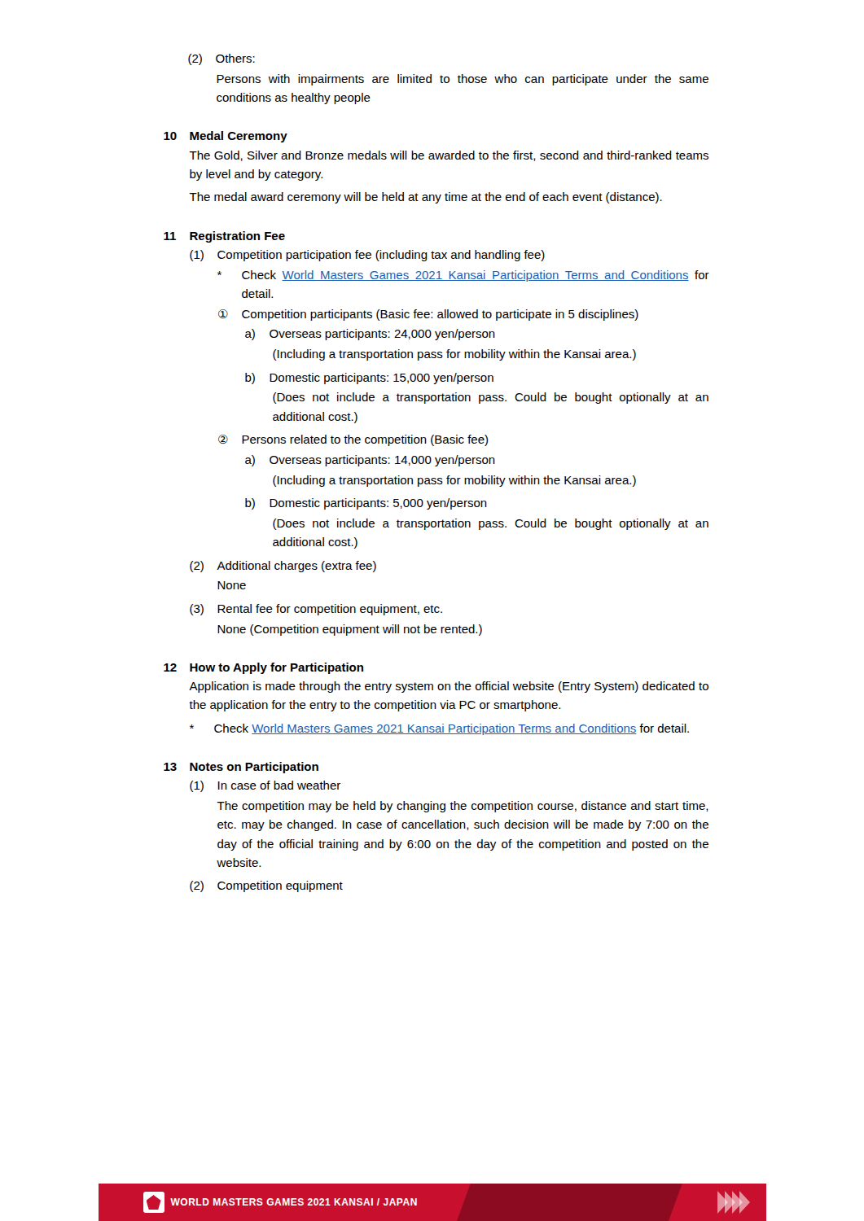(2)
Others:
Persons with impairments are limited to those who can participate under the same conditions as healthy people
10 Medal Ceremony
The Gold, Silver and Bronze medals will be awarded to the first, second and third-ranked teams by level and by category.
The medal award ceremony will be held at any time at the end of each event (distance).
11 Registration Fee
(1)
Competition participation fee (including tax and handling fee)
*
Check World Masters Games 2021 Kansai Participation Terms and Conditions for detail.
①
Competition participants (Basic fee: allowed to participate in 5 disciplines)
a)
Overseas participants: 24,000 yen/person
(Including a transportation pass for mobility within the Kansai area.)
b)
Domestic participants: 15,000 yen/person
(Does not include a transportation pass. Could be bought optionally at an additional cost.)
②
Persons related to the competition (Basic fee)
a)
Overseas participants: 14,000 yen/person
(Including a transportation pass for mobility within the Kansai area.)
b)
Domestic participants: 5,000 yen/person
(Does not include a transportation pass. Could be bought optionally at an additional cost.)
(2)
Additional charges (extra fee)
None
(3)
Rental fee for competition equipment, etc.
None (Competition equipment will not be rented.)
12 How to Apply for Participation
Application is made through the entry system on the official website (Entry System) dedicated to the application for the entry to the competition via PC or smartphone.
*
Check World Masters Games 2021 Kansai Participation Terms and Conditions for detail.
13 Notes on Participation
(1)
In case of bad weather
The competition may be held by changing the competition course, distance and start time, etc. may be changed. In case of cancellation, such decision will be made by 7:00 on the day of the official training and by 6:00 on the day of the competition and posted on the website.
(2)
Competition equipment
WORLD MASTERS GAMES 2021 KANSAI / JAPAN